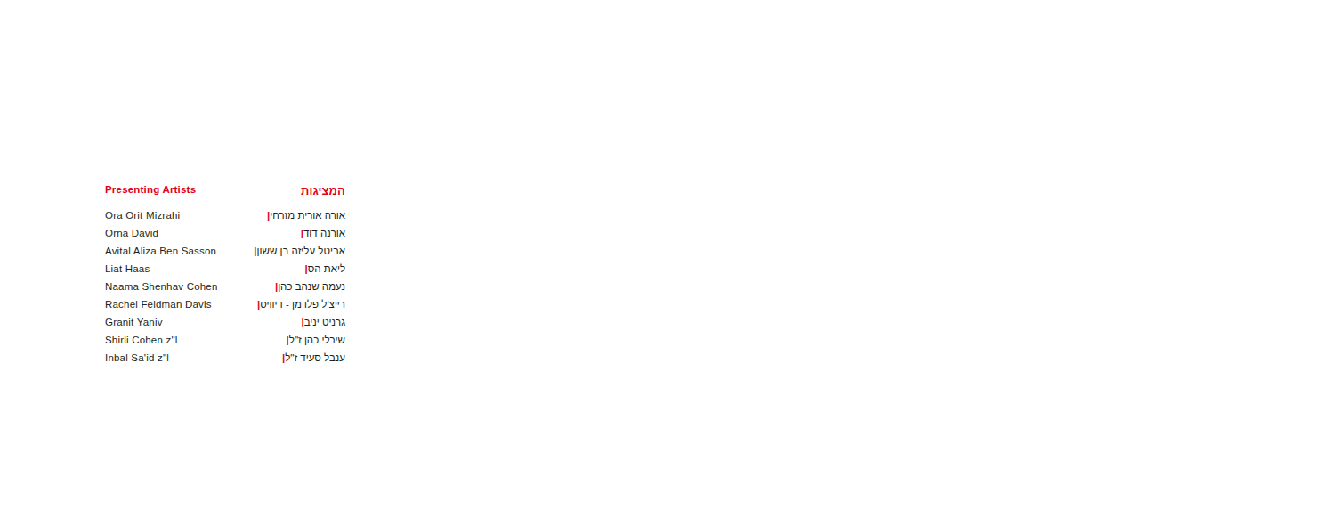| Presenting Artists | המציגות |
| --- | --- |
| Ora Orit Mizrahi | אורה אורית מזרחי / |
| Orna David | אורנה דוד / |
| Avital Aliza Ben Sasson | אביטל עליזה בן ששון / |
| Liat Haas | ליאת הס / |
| Naama Shenhav Cohen | נעמה שנהב כהן / |
| Rachel Feldman Davis | רייצ'ל פלדמן - דיוויס / |
| Granit Yaniv | גרניט יניב / |
| Shirli Cohen z"l | שירלי כהן ז"ל / |
| Inbal Sa'id z"l | ענבל סעיד ז"ל / |